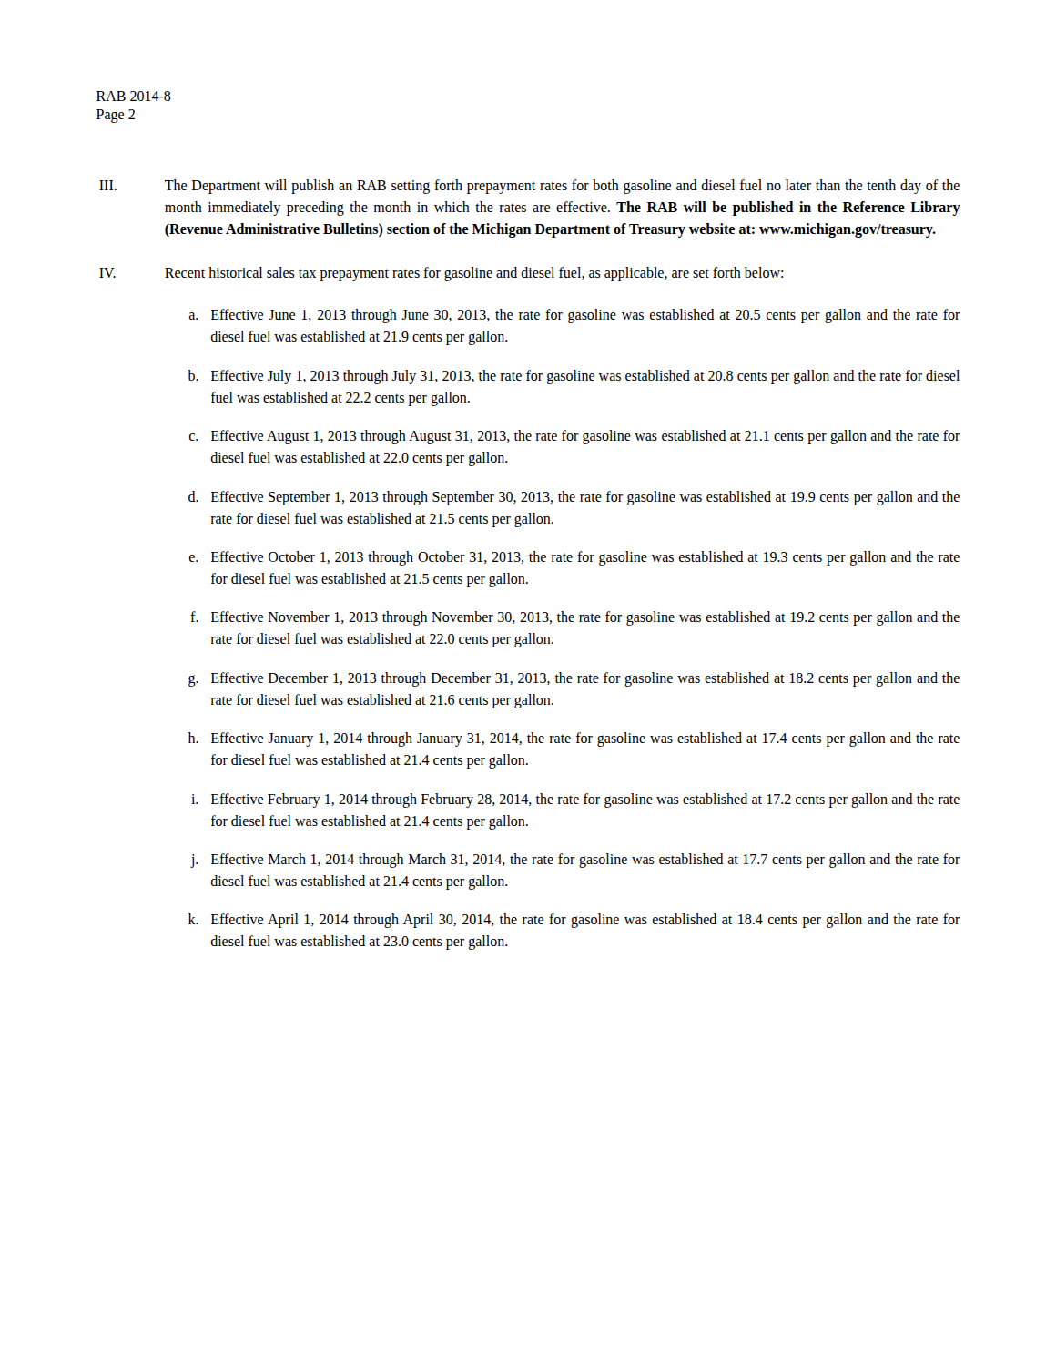RAB 2014-8
Page 2
III.
The Department will publish an RAB setting forth prepayment rates for both gasoline and diesel fuel no later than the tenth day of the month immediately preceding the month in which the rates are effective. The RAB will be published in the Reference Library (Revenue Administrative Bulletins) section of the Michigan Department of Treasury website at: www.michigan.gov/treasury.
IV.
Recent historical sales tax prepayment rates for gasoline and diesel fuel, as applicable, are set forth below:
Effective June 1, 2013 through June 30, 2013, the rate for gasoline was established at 20.5 cents per gallon and the rate for diesel fuel was established at 21.9 cents per gallon.
Effective July 1, 2013 through July 31, 2013, the rate for gasoline was established at 20.8 cents per gallon and the rate for diesel fuel was established at 22.2 cents per gallon.
Effective August 1, 2013 through August 31, 2013, the rate for gasoline was established at 21.1 cents per gallon and the rate for diesel fuel was established at 22.0 cents per gallon.
Effective September 1, 2013 through September 30, 2013, the rate for gasoline was established at 19.9 cents per gallon and the rate for diesel fuel was established at 21.5 cents per gallon.
Effective October 1, 2013 through October 31, 2013, the rate for gasoline was established at 19.3 cents per gallon and the rate for diesel fuel was established at 21.5 cents per gallon.
Effective November 1, 2013 through November 30, 2013, the rate for gasoline was established at 19.2 cents per gallon and the rate for diesel fuel was established at 22.0 cents per gallon.
Effective December 1, 2013 through December 31, 2013, the rate for gasoline was established at 18.2 cents per gallon and the rate for diesel fuel was established at 21.6 cents per gallon.
Effective January 1, 2014 through January 31, 2014, the rate for gasoline was established at 17.4 cents per gallon and the rate for diesel fuel was established at 21.4 cents per gallon.
Effective February 1, 2014 through February 28, 2014, the rate for gasoline was established at 17.2 cents per gallon and the rate for diesel fuel was established at 21.4 cents per gallon.
Effective March 1, 2014 through March 31, 2014, the rate for gasoline was established at 17.7 cents per gallon and the rate for diesel fuel was established at 21.4 cents per gallon.
Effective April 1, 2014 through April 30, 2014, the rate for gasoline was established at 18.4 cents per gallon and the rate for diesel fuel was established at 23.0 cents per gallon.